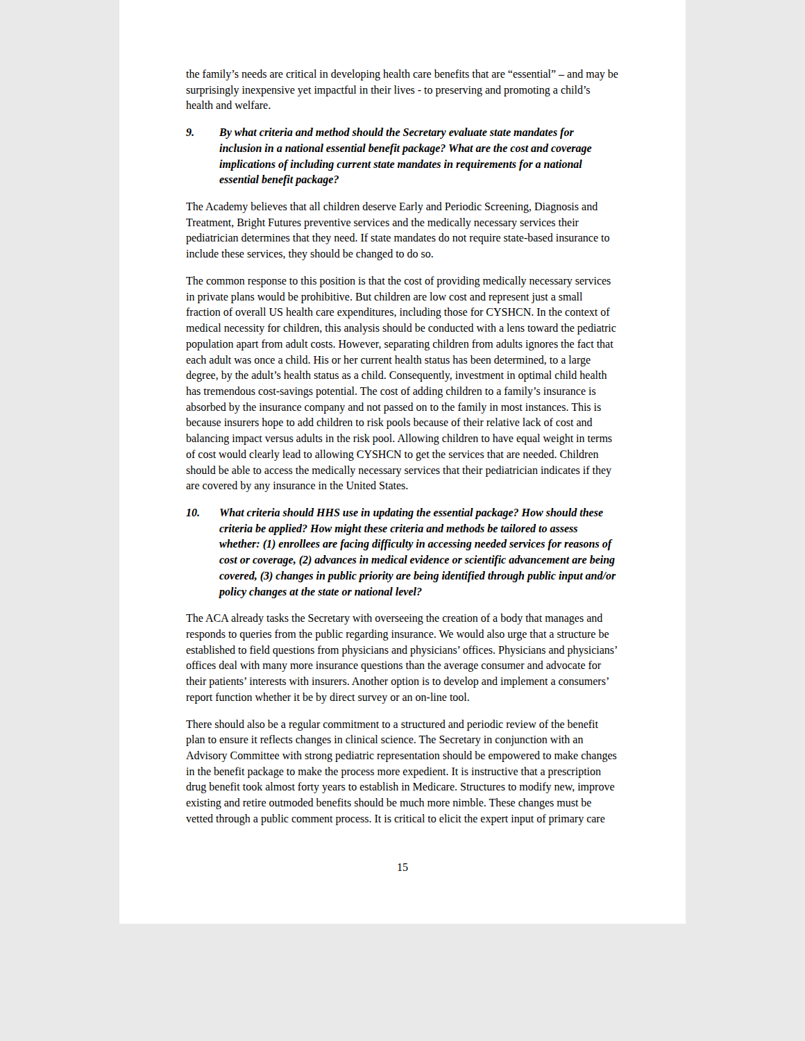the family’s needs are critical in developing health care benefits that are “essential” – and may be surprisingly inexpensive yet impactful in their lives - to preserving and promoting a child’s health and welfare.
9. By what criteria and method should the Secretary evaluate state mandates for inclusion in a national essential benefit package? What are the cost and coverage implications of including current state mandates in requirements for a national essential benefit package?
The Academy believes that all children deserve Early and Periodic Screening, Diagnosis and Treatment, Bright Futures preventive services and the medically necessary services their pediatrician determines that they need. If state mandates do not require state-based insurance to include these services, they should be changed to do so.
The common response to this position is that the cost of providing medically necessary services in private plans would be prohibitive. But children are low cost and represent just a small fraction of overall US health care expenditures, including those for CYSHCN. In the context of medical necessity for children, this analysis should be conducted with a lens toward the pediatric population apart from adult costs. However, separating children from adults ignores the fact that each adult was once a child. His or her current health status has been determined, to a large degree, by the adult’s health status as a child. Consequently, investment in optimal child health has tremendous cost-savings potential. The cost of adding children to a family’s insurance is absorbed by the insurance company and not passed on to the family in most instances. This is because insurers hope to add children to risk pools because of their relative lack of cost and balancing impact versus adults in the risk pool. Allowing children to have equal weight in terms of cost would clearly lead to allowing CYSHCN to get the services that are needed. Children should be able to access the medically necessary services that their pediatrician indicates if they are covered by any insurance in the United States.
10. What criteria should HHS use in updating the essential package? How should these criteria be applied? How might these criteria and methods be tailored to assess whether: (1) enrollees are facing difficulty in accessing needed services for reasons of cost or coverage, (2) advances in medical evidence or scientific advancement are being covered, (3) changes in public priority are being identified through public input and/or policy changes at the state or national level?
The ACA already tasks the Secretary with overseeing the creation of a body that manages and responds to queries from the public regarding insurance. We would also urge that a structure be established to field questions from physicians and physicians’ offices. Physicians and physicians’ offices deal with many more insurance questions than the average consumer and advocate for their patients’ interests with insurers. Another option is to develop and implement a consumers’ report function whether it be by direct survey or an on-line tool.
There should also be a regular commitment to a structured and periodic review of the benefit plan to ensure it reflects changes in clinical science. The Secretary in conjunction with an Advisory Committee with strong pediatric representation should be empowered to make changes in the benefit package to make the process more expedient. It is instructive that a prescription drug benefit took almost forty years to establish in Medicare. Structures to modify new, improve existing and retire outmoded benefits should be much more nimble. These changes must be vetted through a public comment process. It is critical to elicit the expert input of primary care
15